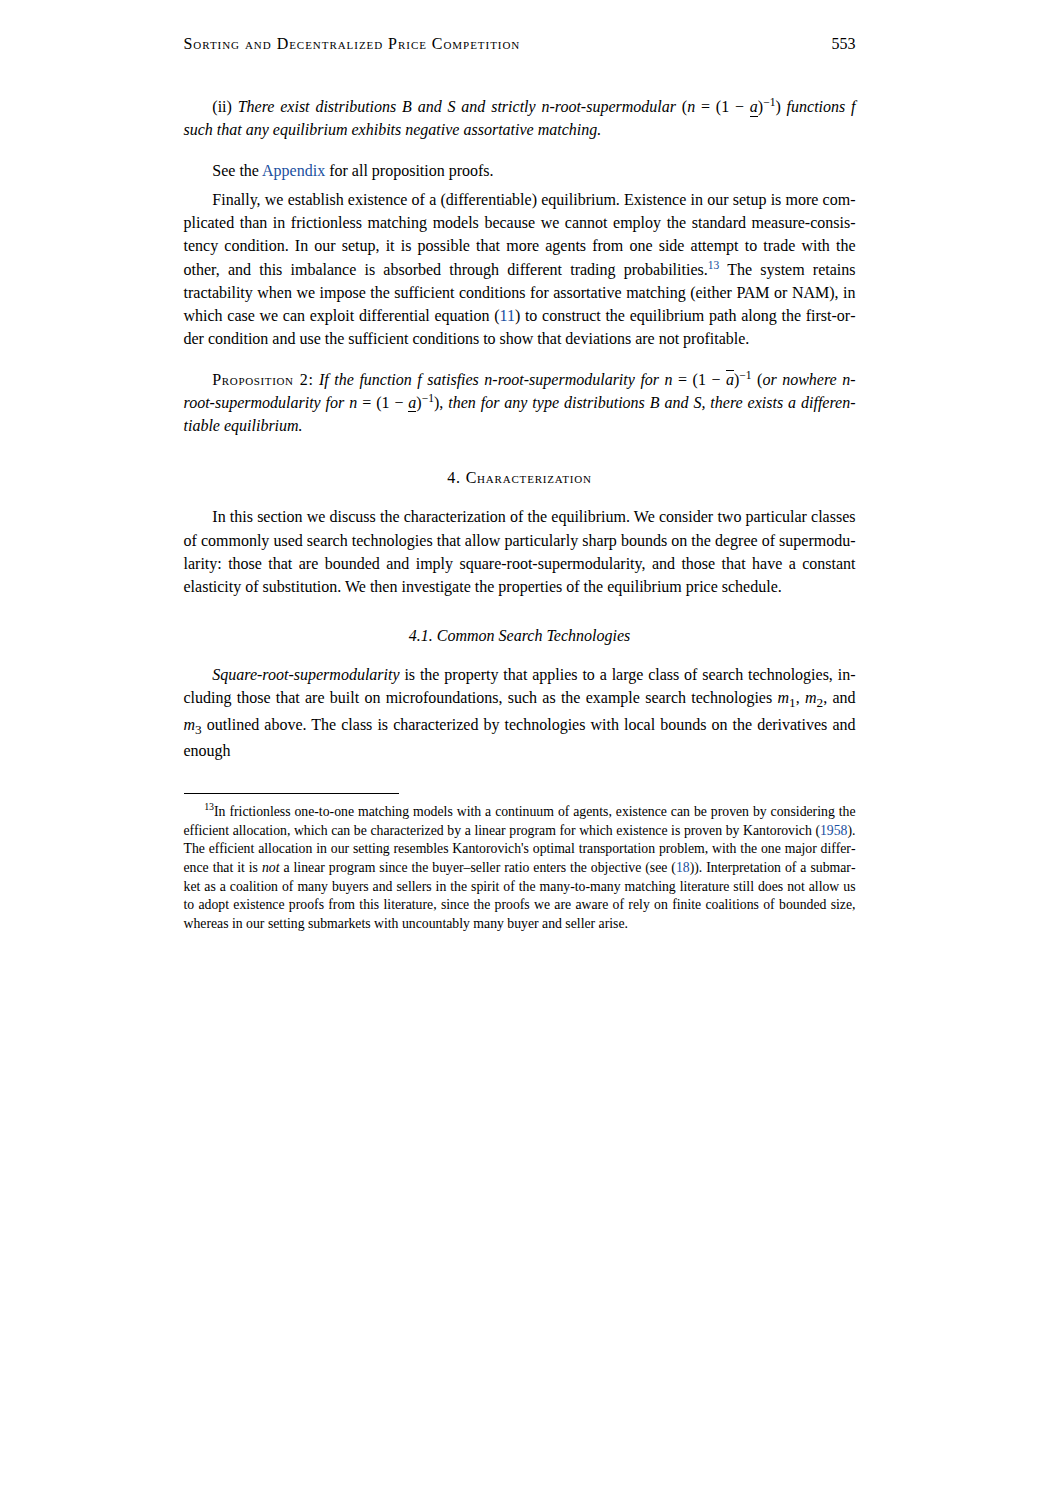Sorting and Decentralized Price Competition 553
(ii) There exist distributions B and S and strictly n-root-supermodular (n = (1 − a)−1) functions f such that any equilibrium exhibits negative assortative matching.
See the Appendix for all proposition proofs.
Finally, we establish existence of a (differentiable) equilibrium. Existence in our setup is more complicated than in frictionless matching models because we cannot employ the standard measure-consistency condition. In our setup, it is possible that more agents from one side attempt to trade with the other, and this imbalance is absorbed through different trading probabilities.13 The system retains tractability when we impose the sufficient conditions for assortative matching (either PAM or NAM), in which case we can exploit differential equation (11) to construct the equilibrium path along the first-order condition and use the sufficient conditions to show that deviations are not profitable.
Proposition 2: If the function f satisfies n-root-supermodularity for n = (1 − a)−1 (or nowhere n-root-supermodularity for n = (1 − a)−1), then for any type distributions B and S, there exists a differentiable equilibrium.
4. Characterization
In this section we discuss the characterization of the equilibrium. We consider two particular classes of commonly used search technologies that allow particularly sharp bounds on the degree of supermodularity: those that are bounded and imply square-root-supermodularity, and those that have a constant elasticity of substitution. We then investigate the properties of the equilibrium price schedule.
4.1. Common Search Technologies
Square-root-supermodularity is the property that applies to a large class of search technologies, including those that are built on microfoundations, such as the example search technologies m1, m2, and m3 outlined above. The class is characterized by technologies with local bounds on the derivatives and enough
13In frictionless one-to-one matching models with a continuum of agents, existence can be proven by considering the efficient allocation, which can be characterized by a linear program for which existence is proven by Kantorovich (1958). The efficient allocation in our setting resembles Kantorovich's optimal transportation problem, with the one major difference that it is not a linear program since the buyer–seller ratio enters the objective (see (18)). Interpretation of a submarket as a coalition of many buyers and sellers in the spirit of the many-to-many matching literature still does not allow us to adopt existence proofs from this literature, since the proofs we are aware of rely on finite coalitions of bounded size, whereas in our setting submarkets with uncountably many buyer and seller arise.